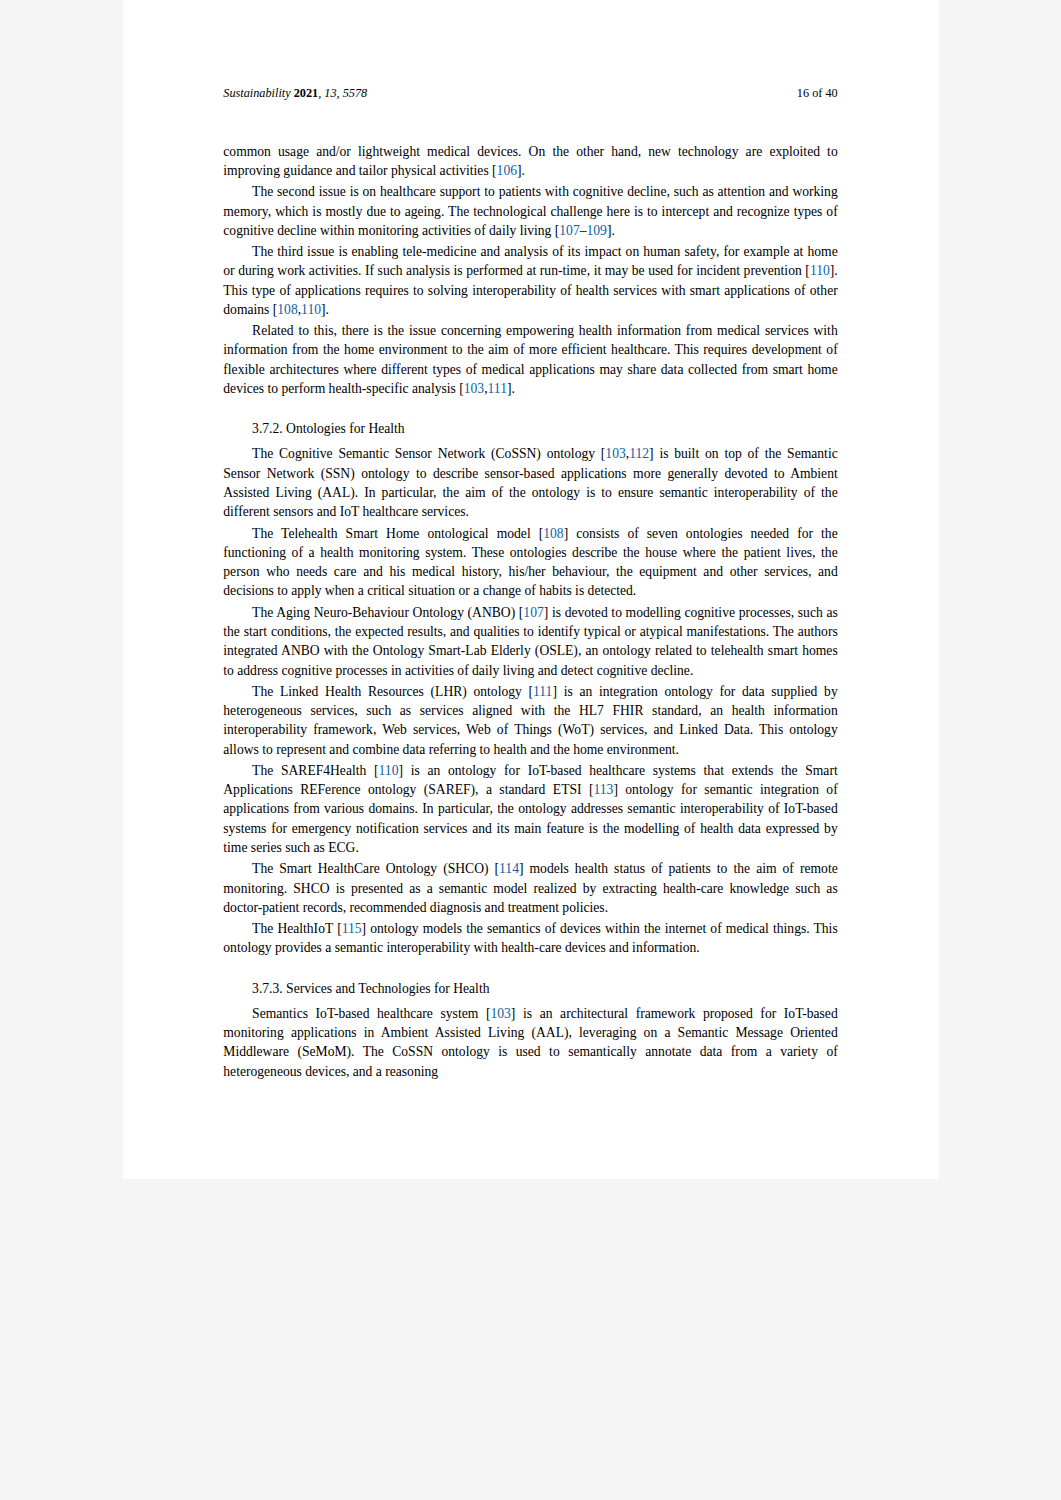Sustainability 2021, 13, 5578
16 of 40
common usage and/or lightweight medical devices. On the other hand, new technology are exploited to improving guidance and tailor physical activities [106].
The second issue is on healthcare support to patients with cognitive decline, such as attention and working memory, which is mostly due to ageing. The technological challenge here is to intercept and recognize types of cognitive decline within monitoring activities of daily living [107–109].
The third issue is enabling tele-medicine and analysis of its impact on human safety, for example at home or during work activities. If such analysis is performed at run-time, it may be used for incident prevention [110]. This type of applications requires to solving interoperability of health services with smart applications of other domains [108,110].
Related to this, there is the issue concerning empowering health information from medical services with information from the home environment to the aim of more efficient healthcare. This requires development of flexible architectures where different types of medical applications may share data collected from smart home devices to perform health-specific analysis [103,111].
3.7.2. Ontologies for Health
The Cognitive Semantic Sensor Network (CoSSN) ontology [103,112] is built on top of the Semantic Sensor Network (SSN) ontology to describe sensor-based applications more generally devoted to Ambient Assisted Living (AAL). In particular, the aim of the ontology is to ensure semantic interoperability of the different sensors and IoT healthcare services.
The Telehealth Smart Home ontological model [108] consists of seven ontologies needed for the functioning of a health monitoring system. These ontologies describe the house where the patient lives, the person who needs care and his medical history, his/her behaviour, the equipment and other services, and decisions to apply when a critical situation or a change of habits is detected.
The Aging Neuro-Behaviour Ontology (ANBO) [107] is devoted to modelling cognitive processes, such as the start conditions, the expected results, and qualities to identify typical or atypical manifestations. The authors integrated ANBO with the Ontology Smart-Lab Elderly (OSLE), an ontology related to telehealth smart homes to address cognitive processes in activities of daily living and detect cognitive decline.
The Linked Health Resources (LHR) ontology [111] is an integration ontology for data supplied by heterogeneous services, such as services aligned with the HL7 FHIR standard, an health information interoperability framework, Web services, Web of Things (WoT) services, and Linked Data. This ontology allows to represent and combine data referring to health and the home environment.
The SAREF4Health [110] is an ontology for IoT-based healthcare systems that extends the Smart Applications REFerence ontology (SAREF), a standard ETSI [113] ontology for semantic integration of applications from various domains. In particular, the ontology addresses semantic interoperability of IoT-based systems for emergency notification services and its main feature is the modelling of health data expressed by time series such as ECG.
The Smart HealthCare Ontology (SHCO) [114] models health status of patients to the aim of remote monitoring. SHCO is presented as a semantic model realized by extracting health-care knowledge such as doctor-patient records, recommended diagnosis and treatment policies.
The HealthIoT [115] ontology models the semantics of devices within the internet of medical things. This ontology provides a semantic interoperability with health-care devices and information.
3.7.3. Services and Technologies for Health
Semantics IoT-based healthcare system [103] is an architectural framework proposed for IoT-based monitoring applications in Ambient Assisted Living (AAL), leveraging on a Semantic Message Oriented Middleware (SeMoM). The CoSSN ontology is used to semantically annotate data from a variety of heterogeneous devices, and a reasoning